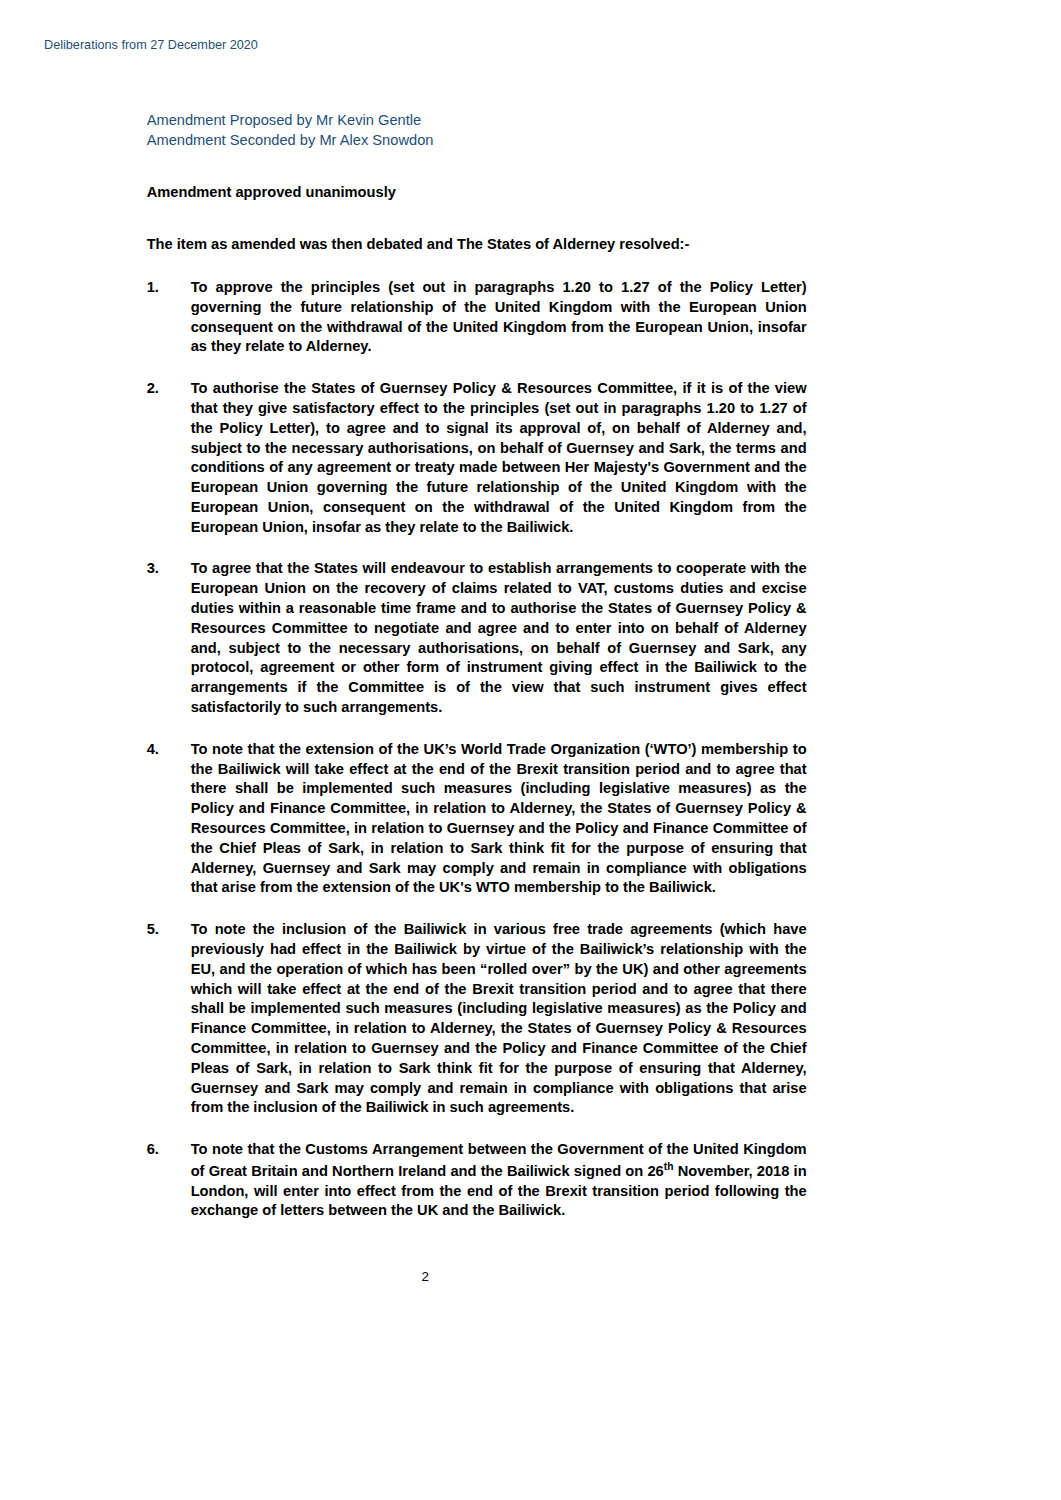Deliberations from 27 December 2020
Amendment Proposed by Mr Kevin Gentle
Amendment Seconded by Mr Alex Snowdon
Amendment approved unanimously
The item as amended was then debated and The States of Alderney resolved:-
To approve the principles (set out in paragraphs 1.20 to 1.27 of the Policy Letter) governing the future relationship of the United Kingdom with the European Union consequent on the withdrawal of the United Kingdom from the European Union, insofar as they relate to Alderney.
To authorise the States of Guernsey Policy & Resources Committee, if it is of the view that they give satisfactory effect to the principles (set out in paragraphs 1.20 to 1.27 of the Policy Letter), to agree and to signal its approval of, on behalf of Alderney and, subject to the necessary authorisations, on behalf of Guernsey and Sark, the terms and conditions of any agreement or treaty made between Her Majesty's Government and the European Union governing the future relationship of the United Kingdom with the European Union, consequent on the withdrawal of the United Kingdom from the European Union, insofar as they relate to the Bailiwick.
To agree that the States will endeavour to establish arrangements to cooperate with the European Union on the recovery of claims related to VAT, customs duties and excise duties within a reasonable time frame and to authorise the States of Guernsey Policy & Resources Committee to negotiate and agree and to enter into on behalf of Alderney and, subject to the necessary authorisations, on behalf of Guernsey and Sark, any protocol, agreement or other form of instrument giving effect in the Bailiwick to the arrangements if the Committee is of the view that such instrument gives effect satisfactorily to such arrangements.
To note that the extension of the UK’s World Trade Organization (‘WTO’) membership to the Bailiwick will take effect at the end of the Brexit transition period and to agree that there shall be implemented such measures (including legislative measures) as the Policy and Finance Committee, in relation to Alderney, the States of Guernsey Policy & Resources Committee, in relation to Guernsey and the Policy and Finance Committee of the Chief Pleas of Sark, in relation to Sark think fit for the purpose of ensuring that Alderney, Guernsey and Sark may comply and remain in compliance with obligations that arise from the extension of the UK's WTO membership to the Bailiwick.
To note the inclusion of the Bailiwick in various free trade agreements (which have previously had effect in the Bailiwick by virtue of the Bailiwick’s relationship with the EU, and the operation of which has been “rolled over” by the UK) and other agreements which will take effect at the end of the Brexit transition period and to agree that there shall be implemented such measures (including legislative measures) as the Policy and Finance Committee, in relation to Alderney, the States of Guernsey Policy & Resources Committee, in relation to Guernsey and the Policy and Finance Committee of the Chief Pleas of Sark, in relation to Sark think fit for the purpose of ensuring that Alderney, Guernsey and Sark may comply and remain in compliance with obligations that arise from the inclusion of the Bailiwick in such agreements.
To note that the Customs Arrangement between the Government of the United Kingdom of Great Britain and Northern Ireland and the Bailiwick signed on 26th November, 2018 in London, will enter into effect from the end of the Brexit transition period following the exchange of letters between the UK and the Bailiwick.
2